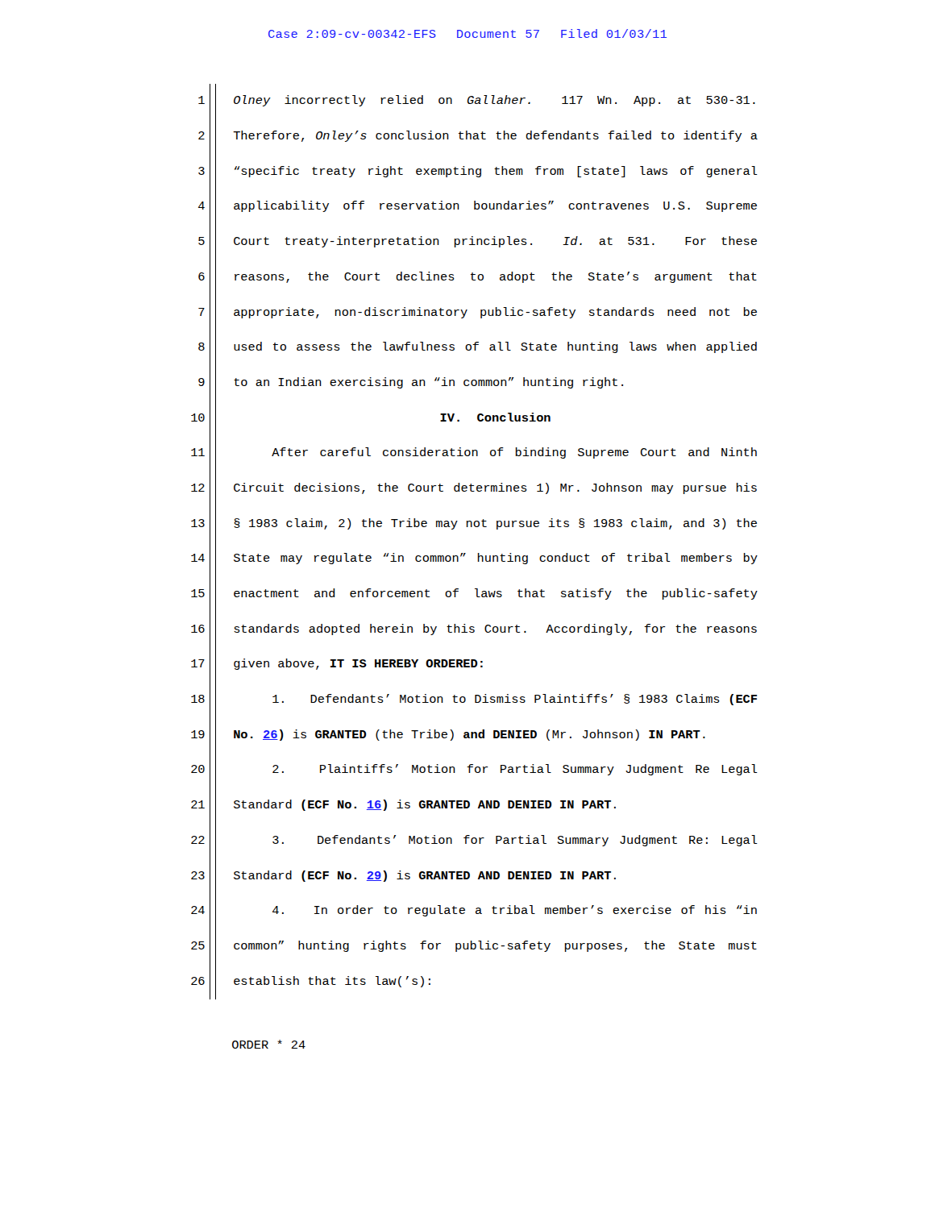Case 2:09-cv-00342-EFS Document 57 Filed 01/03/11
1
2
3
4
5
6
7
8
9
10
11
12
13
14
15
16
17
18
19
20
21
22
23
24
25
26
Olney incorrectly relied on Gallaher. 117 Wn. App. at 530-31. Therefore, Onley’s conclusion that the defendants failed to identify a “specific treaty right exempting them from [state] laws of general applicability off reservation boundaries” contravenes U.S. Supreme Court treaty-interpretation principles. Id. at 531. For these reasons, the Court declines to adopt the State’s argument that appropriate, non-discriminatory public-safety standards need not be used to assess the lawfulness of all State hunting laws when applied to an Indian exercising an “in common” hunting right.
IV. Conclusion
After careful consideration of binding Supreme Court and Ninth Circuit decisions, the Court determines 1) Mr. Johnson may pursue his § 1983 claim, 2) the Tribe may not pursue its § 1983 claim, and 3) the State may regulate “in common” hunting conduct of tribal members by enactment and enforcement of laws that satisfy the public-safety standards adopted herein by this Court. Accordingly, for the reasons given above, IT IS HEREBY ORDERED:
1. Defendants’ Motion to Dismiss Plaintiffs’ § 1983 Claims (ECF No. 26) is GRANTED (the Tribe) and DENIED (Mr. Johnson) IN PART.
2. Plaintiffs’ Motion for Partial Summary Judgment Re Legal Standard (ECF No. 16) is GRANTED AND DENIED IN PART.
3. Defendants’ Motion for Partial Summary Judgment Re: Legal Standard (ECF No. 29) is GRANTED AND DENIED IN PART.
4. In order to regulate a tribal member’s exercise of his “in common” hunting rights for public-safety purposes, the State must establish that its law(’s):
ORDER * 24